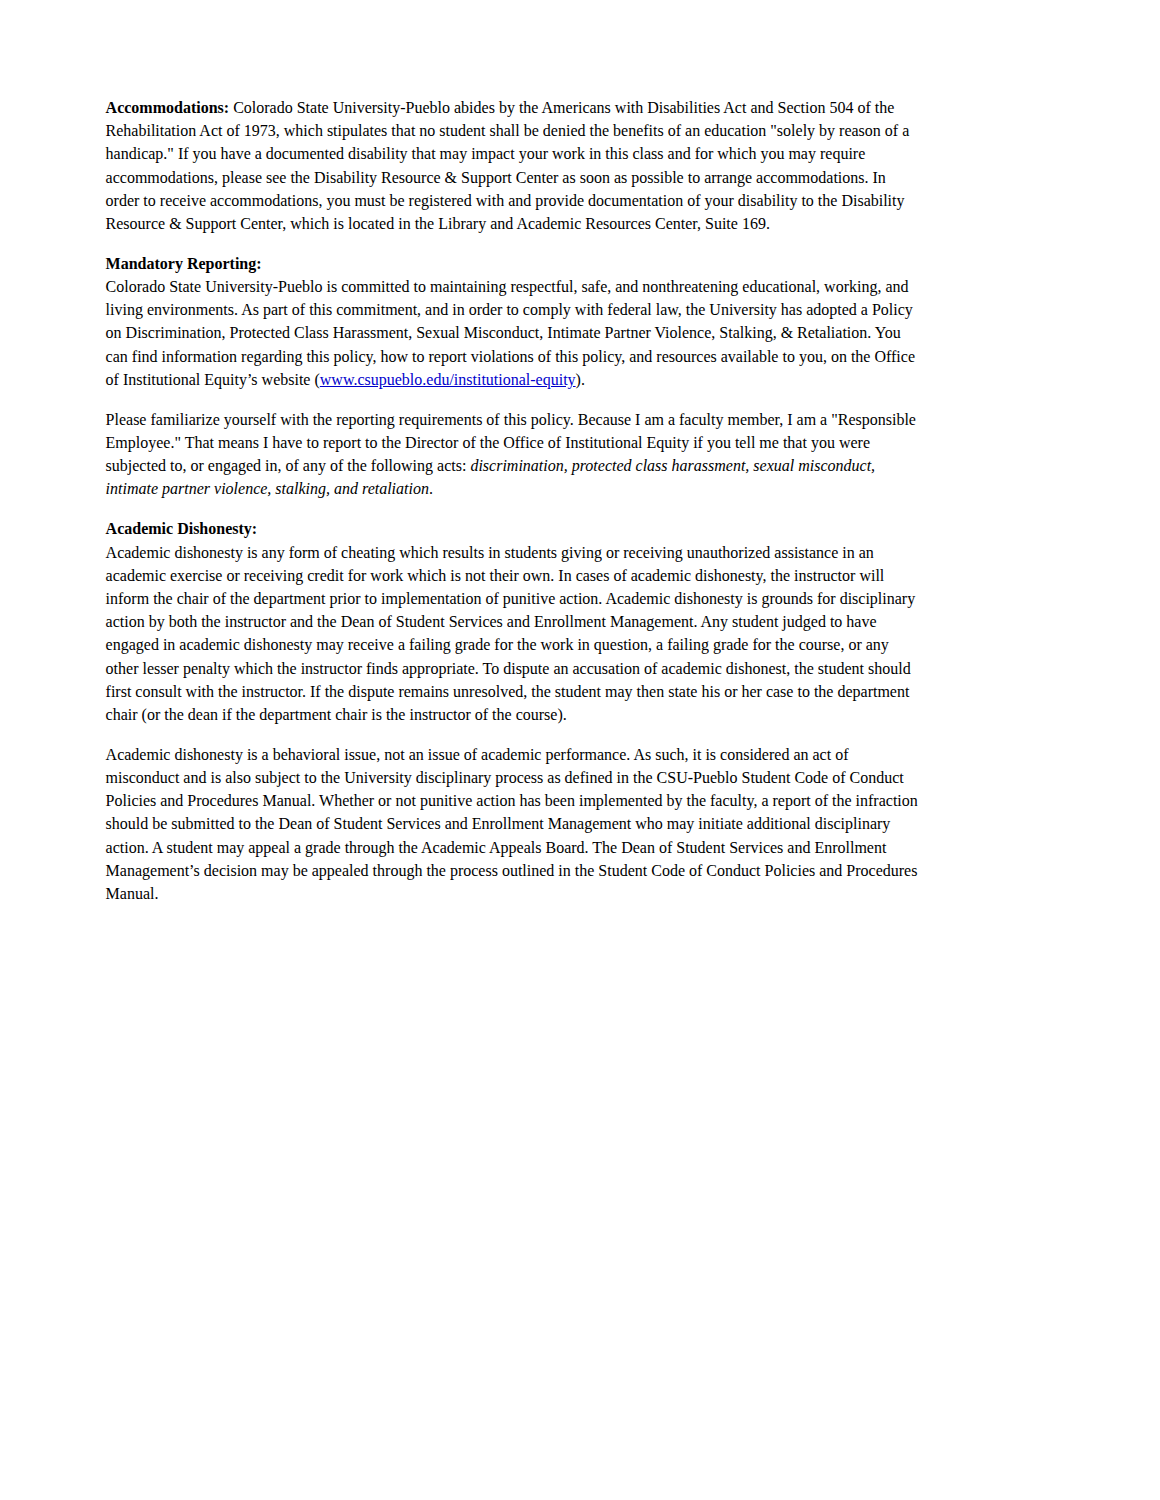Accommodations: Colorado State University-Pueblo abides by the Americans with Disabilities Act and Section 504 of the Rehabilitation Act of 1973, which stipulates that no student shall be denied the benefits of an education "solely by reason of a handicap." If you have a documented disability that may impact your work in this class and for which you may require accommodations, please see the Disability Resource & Support Center as soon as possible to arrange accommodations. In order to receive accommodations, you must be registered with and provide documentation of your disability to the Disability Resource & Support Center, which is located in the Library and Academic Resources Center, Suite 169.
Mandatory Reporting:
Colorado State University-Pueblo is committed to maintaining respectful, safe, and nonthreatening educational, working, and living environments. As part of this commitment, and in order to comply with federal law, the University has adopted a Policy on Discrimination, Protected Class Harassment, Sexual Misconduct, Intimate Partner Violence, Stalking, & Retaliation. You can find information regarding this policy, how to report violations of this policy, and resources available to you, on the Office of Institutional Equity’s website (www.csupueblo.edu/institutional-equity).
Please familiarize yourself with the reporting requirements of this policy. Because I am a faculty member, I am a "Responsible Employee." That means I have to report to the Director of the Office of Institutional Equity if you tell me that you were subjected to, or engaged in, of any of the following acts: discrimination, protected class harassment, sexual misconduct, intimate partner violence, stalking, and retaliation.
Academic Dishonesty:
Academic dishonesty is any form of cheating which results in students giving or receiving unauthorized assistance in an academic exercise or receiving credit for work which is not their own. In cases of academic dishonesty, the instructor will inform the chair of the department prior to implementation of punitive action. Academic dishonesty is grounds for disciplinary action by both the instructor and the Dean of Student Services and Enrollment Management. Any student judged to have engaged in academic dishonesty may receive a failing grade for the work in question, a failing grade for the course, or any other lesser penalty which the instructor finds appropriate. To dispute an accusation of academic dishonest, the student should first consult with the instructor. If the dispute remains unresolved, the student may then state his or her case to the department chair (or the dean if the department chair is the instructor of the course).
Academic dishonesty is a behavioral issue, not an issue of academic performance. As such, it is considered an act of misconduct and is also subject to the University disciplinary process as defined in the CSU-Pueblo Student Code of Conduct Policies and Procedures Manual. Whether or not punitive action has been implemented by the faculty, a report of the infraction should be submitted to the Dean of Student Services and Enrollment Management who may initiate additional disciplinary action. A student may appeal a grade through the Academic Appeals Board. The Dean of Student Services and Enrollment Management’s decision may be appealed through the process outlined in the Student Code of Conduct Policies and Procedures Manual.